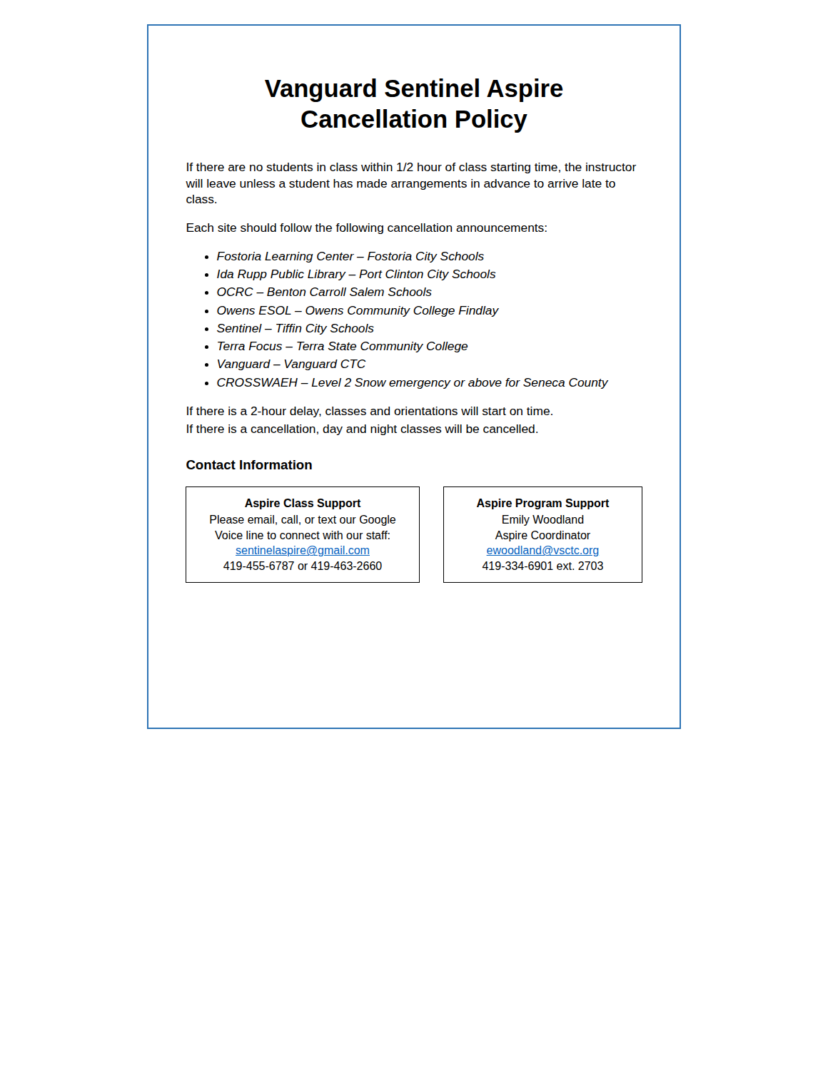Vanguard Sentinel AspireCancellation Policy
If there are no students in class within 1/2 hour of class starting time, the instructor will leave unless a student has made arrangements in advance to arrive late to class.
Each site should follow the following cancellation announcements:
Fostoria Learning Center – Fostoria City Schools
Ida Rupp Public Library – Port Clinton City Schools
OCRC – Benton Carroll Salem Schools
Owens ESOL – Owens Community College Findlay
Sentinel – Tiffin City Schools
Terra Focus – Terra State Community College
Vanguard – Vanguard CTC
CROSSWAEH – Level 2 Snow emergency or above for Seneca County
If there is a 2-hour delay, classes and orientations will start on time.
If there is a cancellation, day and night classes will be cancelled.
Contact Information
Aspire Class Support Please email, call, or text our Google Voice line to connect with our staff:
sentinelaspire@gmail.com
419-455-6787 or 419-463-2660
Aspire Program Support Emily Woodland
Aspire Coordinator
ewoodland@vsctc.org
419-334-6901 ext. 2703